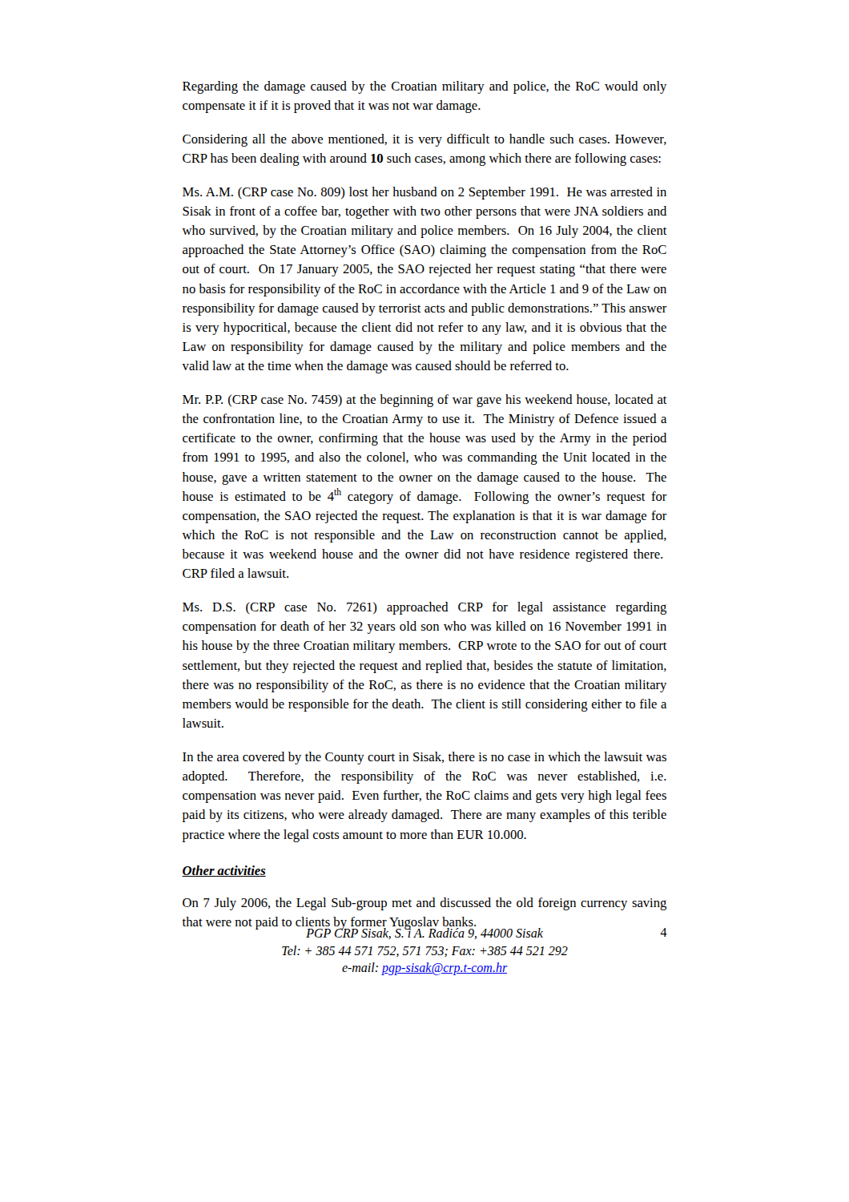Regarding the damage caused by the Croatian military and police, the RoC would only compensate it if it is proved that it was not war damage.
Considering all the above mentioned, it is very difficult to handle such cases. However, CRP has been dealing with around 10 such cases, among which there are following cases:
Ms. A.M. (CRP case No. 809) lost her husband on 2 September 1991. He was arrested in Sisak in front of a coffee bar, together with two other persons that were JNA soldiers and who survived, by the Croatian military and police members. On 16 July 2004, the client approached the State Attorney’s Office (SAO) claiming the compensation from the RoC out of court. On 17 January 2005, the SAO rejected her request stating “that there were no basis for responsibility of the RoC in accordance with the Article 1 and 9 of the Law on responsibility for damage caused by terrorist acts and public demonstrations.” This answer is very hypocritical, because the client did not refer to any law, and it is obvious that the Law on responsibility for damage caused by the military and police members and the valid law at the time when the damage was caused should be referred to.
Mr. P.P. (CRP case No. 7459) at the beginning of war gave his weekend house, located at the confrontation line, to the Croatian Army to use it. The Ministry of Defence issued a certificate to the owner, confirming that the house was used by the Army in the period from 1991 to 1995, and also the colonel, who was commanding the Unit located in the house, gave a written statement to the owner on the damage caused to the house. The house is estimated to be 4th category of damage. Following the owner’s request for compensation, the SAO rejected the request. The explanation is that it is war damage for which the RoC is not responsible and the Law on reconstruction cannot be applied, because it was weekend house and the owner did not have residence registered there. CRP filed a lawsuit.
Ms. D.S. (CRP case No. 7261) approached CRP for legal assistance regarding compensation for death of her 32 years old son who was killed on 16 November 1991 in his house by the three Croatian military members. CRP wrote to the SAO for out of court settlement, but they rejected the request and replied that, besides the statute of limitation, there was no responsibility of the RoC, as there is no evidence that the Croatian military members would be responsible for the death. The client is still considering either to file a lawsuit.
In the area covered by the County court in Sisak, there is no case in which the lawsuit was adopted. Therefore, the responsibility of the RoC was never established, i.e. compensation was never paid. Even further, the RoC claims and gets very high legal fees paid by its citizens, who were already damaged. There are many examples of this terible practice where the legal costs amount to more than EUR 10.000.
Other activities
On 7 July 2006, the Legal Sub-group met and discussed the old foreign currency saving that were not paid to clients by former Yugoslav banks.
4
PGP CRP Sisak, S. i A. Radića 9, 44000 Sisak
Tel: + 385 44 571 752, 571 753; Fax: +385 44 521 292
e-mail: pgp-sisak@crp.t-com.hr